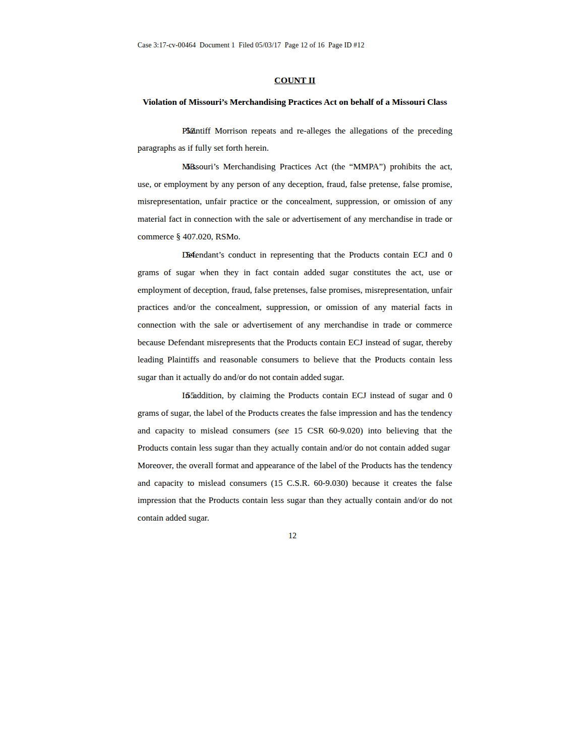Case 3:17-cv-00464 Document 1 Filed 05/03/17 Page 12 of 16 Page ID #12
COUNT II
Violation of Missouri’s Merchandising Practices Act on behalf of a Missouri Class
52. Plaintiff Morrison repeats and re-alleges the allegations of the preceding paragraphs as if fully set forth herein.
53. Missouri’s Merchandising Practices Act (the “MMPA”) prohibits the act, use, or employment by any person of any deception, fraud, false pretense, false promise, misrepresentation, unfair practice or the concealment, suppression, or omission of any material fact in connection with the sale or advertisement of any merchandise in trade or commerce § 407.020, RSMo.
54. Defendant’s conduct in representing that the Products contain ECJ and 0 grams of sugar when they in fact contain added sugar constitutes the act, use or employment of deception, fraud, false pretenses, false promises, misrepresentation, unfair practices and/or the concealment, suppression, or omission of any material facts in connection with the sale or advertisement of any merchandise in trade or commerce because Defendant misrepresents that the Products contain ECJ instead of sugar, thereby leading Plaintiffs and reasonable consumers to believe that the Products contain less sugar than it actually do and/or do not contain added sugar.
55. In addition, by claiming the Products contain ECJ instead of sugar and 0 grams of sugar, the label of the Products creates the false impression and has the tendency and capacity to mislead consumers (see 15 CSR 60-9.020) into believing that the Products contain less sugar than they actually contain and/or do not contain added sugar Moreover, the overall format and appearance of the label of the Products has the tendency and capacity to mislead consumers (15 C.S.R. 60-9.030) because it creates the false impression that the Products contain less sugar than they actually contain and/or do not contain added sugar.
12